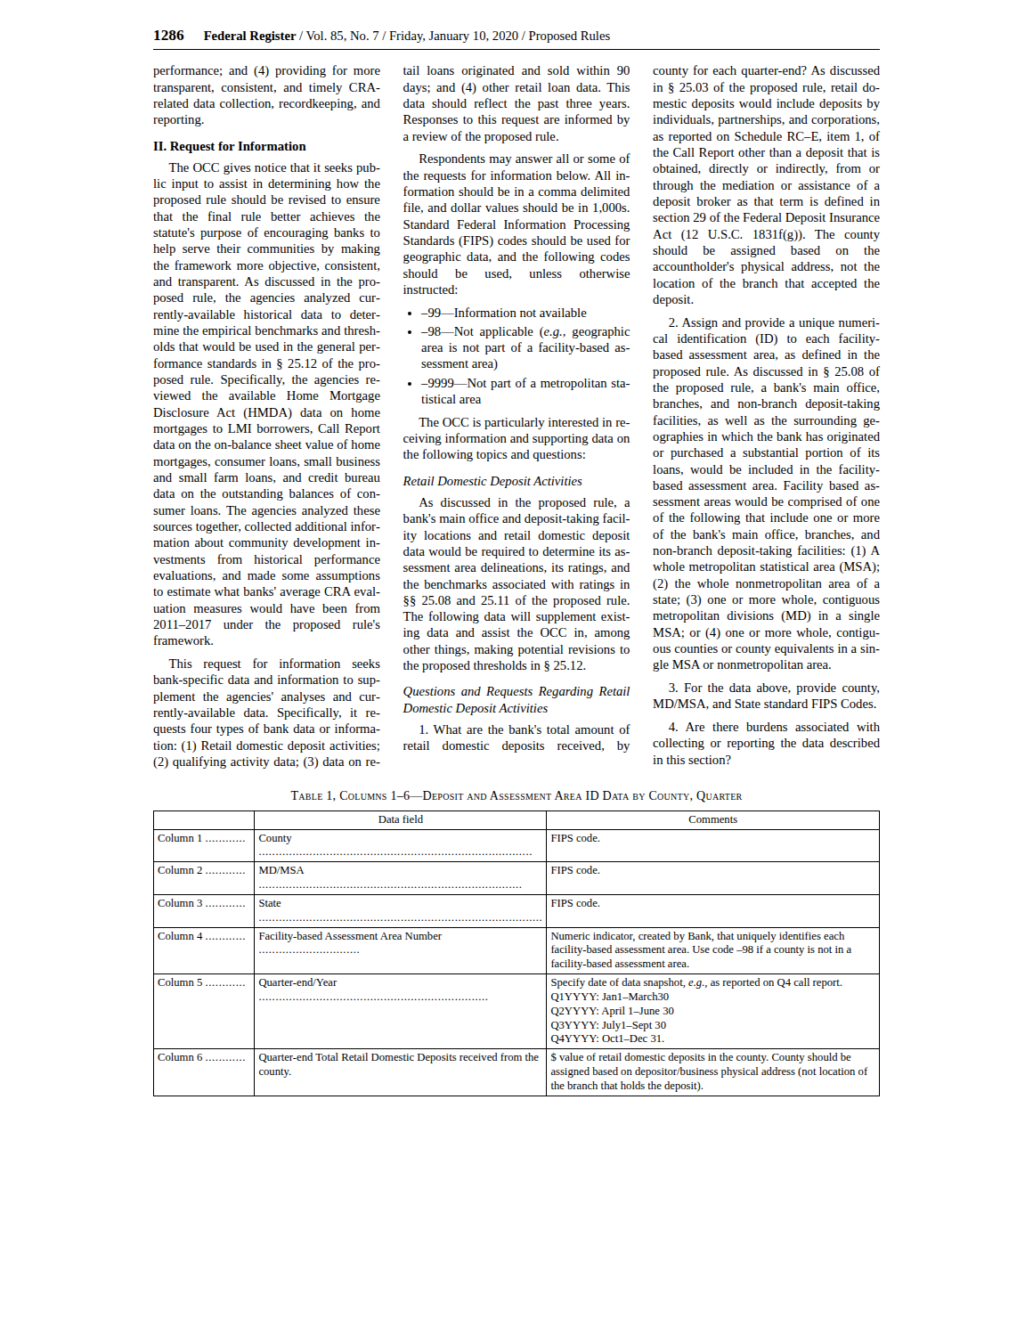1286 Federal Register / Vol. 85, No. 7 / Friday, January 10, 2020 / Proposed Rules
performance; and (4) providing for more transparent, consistent, and timely CRA-related data collection, recordkeeping, and reporting.
II. Request for Information
The OCC gives notice that it seeks public input to assist in determining how the proposed rule should be revised to ensure that the final rule better achieves the statute's purpose of encouraging banks to help serve their communities by making the framework more objective, consistent, and transparent. As discussed in the proposed rule, the agencies analyzed currently-available historical data to determine the empirical benchmarks and thresholds that would be used in the general performance standards in § 25.12 of the proposed rule. Specifically, the agencies reviewed the available Home Mortgage Disclosure Act (HMDA) data on home mortgages to LMI borrowers, Call Report data on the on-balance sheet value of home mortgages, consumer loans, small business and small farm loans, and credit bureau data on the outstanding balances of consumer loans. The agencies analyzed these sources together, collected additional information about community development investments from historical performance evaluations, and made some assumptions to estimate what banks' average CRA evaluation measures would have been from 2011–2017 under the proposed rule's framework.
This request for information seeks bank-specific data and information to supplement the agencies' analyses and currently-available data. Specifically, it requests four types of bank data or information: (1) Retail domestic deposit activities; (2) qualifying activity data; (3) data on retail loans originated and sold within 90 days; and (4) other retail loan data. This data should reflect the past three years. Responses to this request are informed by a review of the proposed rule.
Respondents may answer all or some of the requests for information below. All information should be in a comma delimited file, and dollar values should be in 1,000s. Standard Federal Information Processing Standards (FIPS) codes should be used for geographic data, and the following codes should be used, unless otherwise instructed:
–99—Information not available
–98—Not applicable (e.g., geographic area is not part of a facility-based assessment area)
–9999—Not part of a metropolitan statistical area
The OCC is particularly interested in receiving information and supporting data on the following topics and questions:
Retail Domestic Deposit Activities
As discussed in the proposed rule, a bank's main office and deposit-taking facility locations and retail domestic deposit data would be required to determine its assessment area delineations, its ratings, and the benchmarks associated with ratings in §§ 25.08 and 25.11 of the proposed rule. The following data will supplement existing data and assist the OCC in, among other things, making potential revisions to the proposed thresholds in § 25.12.
Questions and Requests Regarding Retail Domestic Deposit Activities
1. What are the bank's total amount of retail domestic deposits received, by county for each quarter-end? As discussed in § 25.03 of the proposed rule, retail domestic deposits would include deposits by individuals, partnerships, and corporations, as reported on Schedule RC–E, item 1, of the Call Report other than a deposit that is obtained, directly or indirectly, from or through the mediation or assistance of a deposit broker as that term is defined in section 29 of the Federal Deposit Insurance Act (12 U.S.C. 1831f(g)). The county should be assigned based on the accountholder's physical address, not the location of the branch that accepted the deposit.
2. Assign and provide a unique numerical identification (ID) to each facility-based assessment area, as defined in the proposed rule. As discussed in § 25.08 of the proposed rule, a bank's main office, branches, and non-branch deposit-taking facilities, as well as the surrounding geographies in which the bank has originated or purchased a substantial portion of its loans, would be included in the facility-based assessment area. Facility based assessment areas would be comprised of one of the following that include one or more of the bank's main office, branches, and non-branch deposit-taking facilities: (1) A whole metropolitan statistical area (MSA); (2) the whole nonmetropolitan area of a state; (3) one or more whole, contiguous metropolitan divisions (MD) in a single MSA; or (4) one or more whole, contiguous counties or county equivalents in a single MSA or nonmetropolitan area.
3. For the data above, provide county, MD/MSA, and State standard FIPS Codes.
4. Are there burdens associated with collecting or reporting the data described in this section?
Table 1, Columns 1–6—Deposit and Assessment Area ID Data by County, Quarter
| | Data field | Comments |
| --- | --- | --- |
| Column 1 ............ | County ................................................................................. | FIPS code. |
| Column 2 ............ | MD/MSA .............................................................................. | FIPS code. |
| Column 3 ............ | State .................................................................................... | FIPS code. |
| Column 4 ............ | Facility-based Assessment Area Number .............................. | Numeric indicator, created by Bank, that uniquely identifies each facility-based assessment area. Use code –98 if a county is not in a facility-based assessment area. |
| Column 5 ............ | Quarter-end/Year .................................................................... | Specify date of data snapshot, e.g., as reported on Q4 call report. Q1YYYY: Jan1–March30 Q2YYYY: April 1–June 30 Q3YYYY: July1–Sept 30 Q4YYYY: Oct1–Dec 31. |
| Column 6 ............ | Quarter-end Total Retail Domestic Deposits received from the county. | $ value of retail domestic deposits in the county. County should be assigned based on depositor/business physical address (not location of the branch that holds the deposit). |